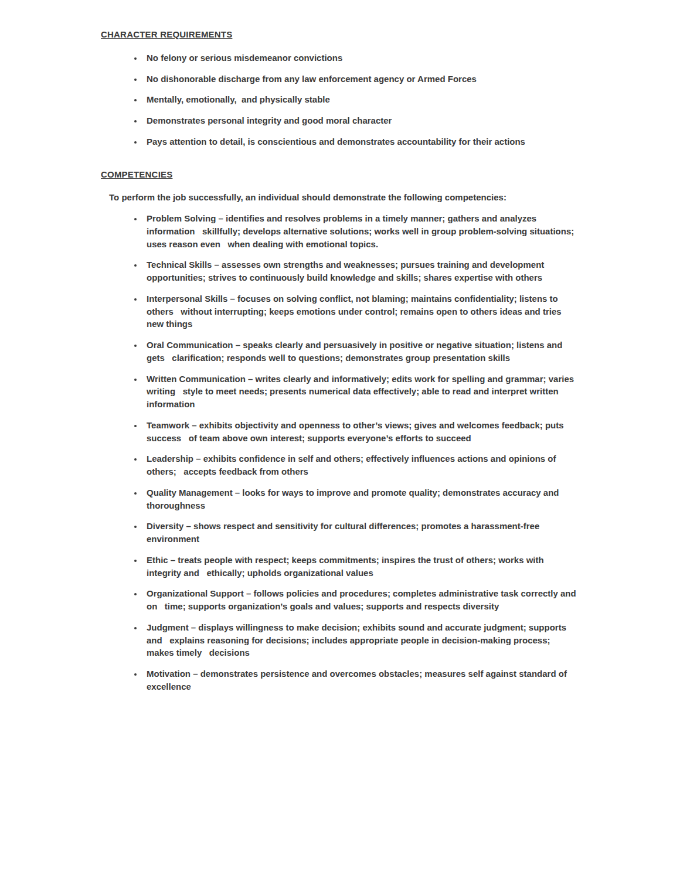Character Requirements
No felony or serious misdemeanor convictions
No dishonorable discharge from any law enforcement agency or Armed Forces
Mentally, emotionally, and physically stable
Demonstrates personal integrity and good moral character
Pays attention to detail, is conscientious and demonstrates accountability for their actions
Competencies
To perform the job successfully, an individual should demonstrate the following competencies:
Problem Solving – identifies and resolves problems in a timely manner; gathers and analyzes information skillfully; develops alternative solutions; works well in group problem-solving situations; uses reason even when dealing with emotional topics.
Technical Skills – assesses own strengths and weaknesses; pursues training and development opportunities; strives to continuously build knowledge and skills; shares expertise with others
Interpersonal Skills – focuses on solving conflict, not blaming; maintains confidentiality; listens to others without interrupting; keeps emotions under control; remains open to others ideas and tries new things
Oral Communication – speaks clearly and persuasively in positive or negative situation; listens and gets clarification; responds well to questions; demonstrates group presentation skills
Written Communication – writes clearly and informatively; edits work for spelling and grammar; varies writing style to meet needs; presents numerical data effectively; able to read and interpret written information
Teamwork – exhibits objectivity and openness to other’s views; gives and welcomes feedback; puts success of team above own interest; supports everyone’s efforts to succeed
Leadership – exhibits confidence in self and others; effectively influences actions and opinions of others; accepts feedback from others
Quality Management – looks for ways to improve and promote quality; demonstrates accuracy and thoroughness
Diversity – shows respect and sensitivity for cultural differences; promotes a harassment-free environment
Ethic – treats people with respect; keeps commitments; inspires the trust of others; works with integrity and ethically; upholds organizational values
Organizational Support – follows policies and procedures; completes administrative task correctly and on time; supports organization’s goals and values; supports and respects diversity
Judgment – displays willingness to make decision; exhibits sound and accurate judgment; supports and explains reasoning for decisions; includes appropriate people in decision-making process; makes timely decisions
Motivation – demonstrates persistence and overcomes obstacles; measures self against standard of excellence